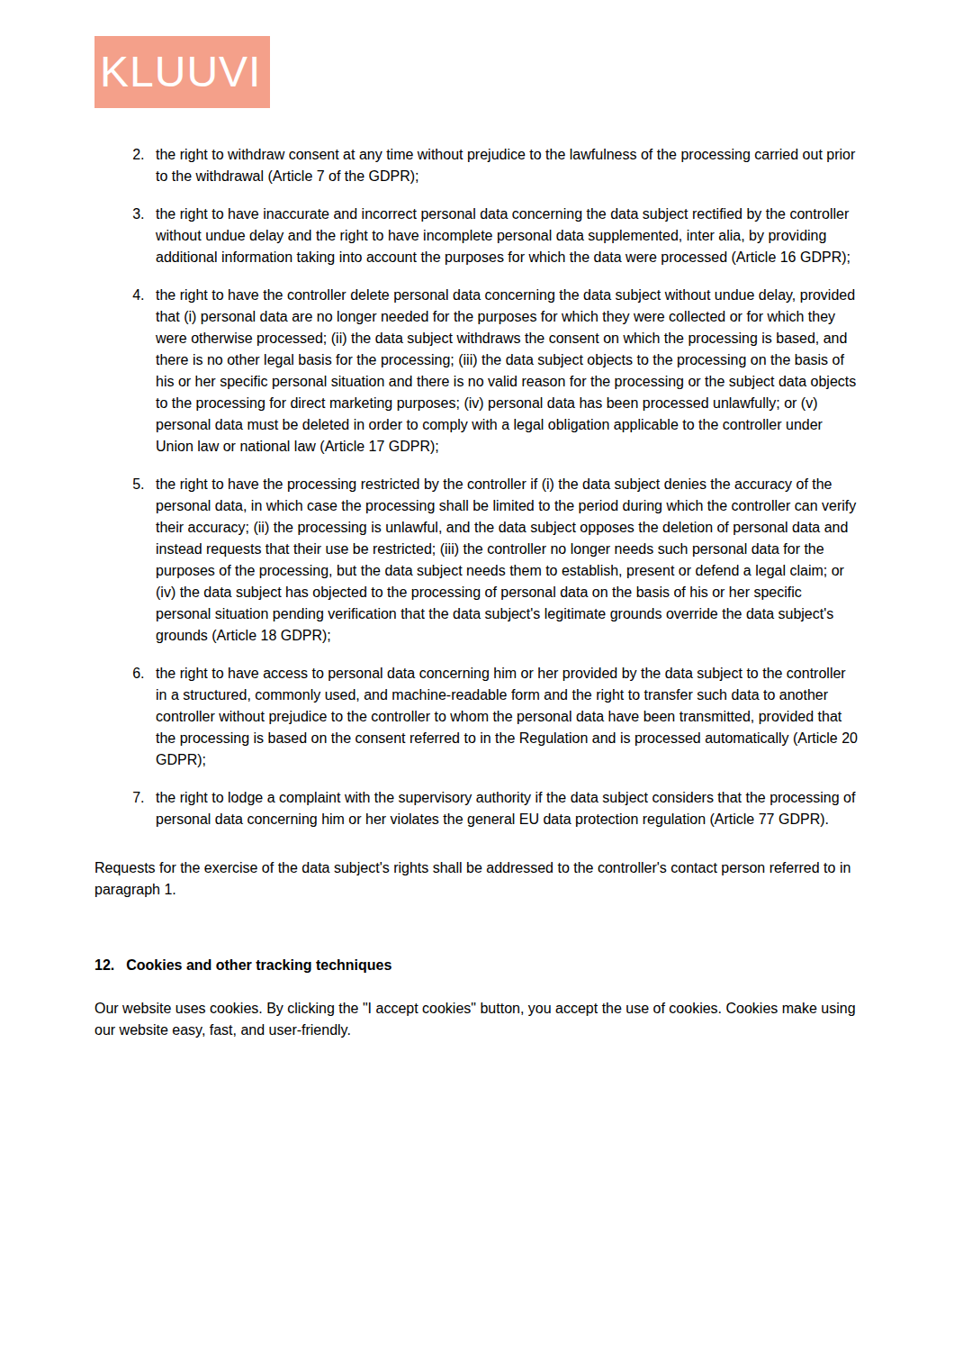KLUUVI
the right to withdraw consent at any time without prejudice to the lawfulness of the processing carried out prior to the withdrawal (Article 7 of the GDPR);
the right to have inaccurate and incorrect personal data concerning the data subject rectified by the controller without undue delay and the right to have incomplete personal data supplemented, inter alia, by providing additional information taking into account the purposes for which the data were processed (Article 16 GDPR);
the right to have the controller delete personal data concerning the data subject without undue delay, provided that (i) personal data are no longer needed for the purposes for which they were collected or for which they were otherwise processed; (ii) the data subject withdraws the consent on which the processing is based, and there is no other legal basis for the processing; (iii) the data subject objects to the processing on the basis of his or her specific personal situation and there is no valid reason for the processing or the subject data objects to the processing for direct marketing purposes; (iv) personal data has been processed unlawfully; or (v) personal data must be deleted in order to comply with a legal obligation applicable to the controller under Union law or national law (Article 17 GDPR);
the right to have the processing restricted by the controller if (i) the data subject denies the accuracy of the personal data, in which case the processing shall be limited to the period during which the controller can verify their accuracy; (ii) the processing is unlawful, and the data subject opposes the deletion of personal data and instead requests that their use be restricted; (iii) the controller no longer needs such personal data for the purposes of the processing, but the data subject needs them to establish, present or defend a legal claim; or (iv) the data subject has objected to the processing of personal data on the basis of his or her specific personal situation pending verification that the data subject's legitimate grounds override the data subject's grounds (Article 18 GDPR);
the right to have access to personal data concerning him or her provided by the data subject to the controller in a structured, commonly used, and machine-readable form and the right to transfer such data to another controller without prejudice to the controller to whom the personal data have been transmitted, provided that the processing is based on the consent referred to in the Regulation and is processed automatically (Article 20 GDPR);
the right to lodge a complaint with the supervisory authority if the data subject considers that the processing of personal data concerning him or her violates the general EU data protection regulation (Article 77 GDPR).
Requests for the exercise of the data subject's rights shall be addressed to the controller's contact person referred to in paragraph 1.
12. Cookies and other tracking techniques
Our website uses cookies. By clicking the "I accept cookies" button, you accept the use of cookies. Cookies make using our website easy, fast, and user-friendly.